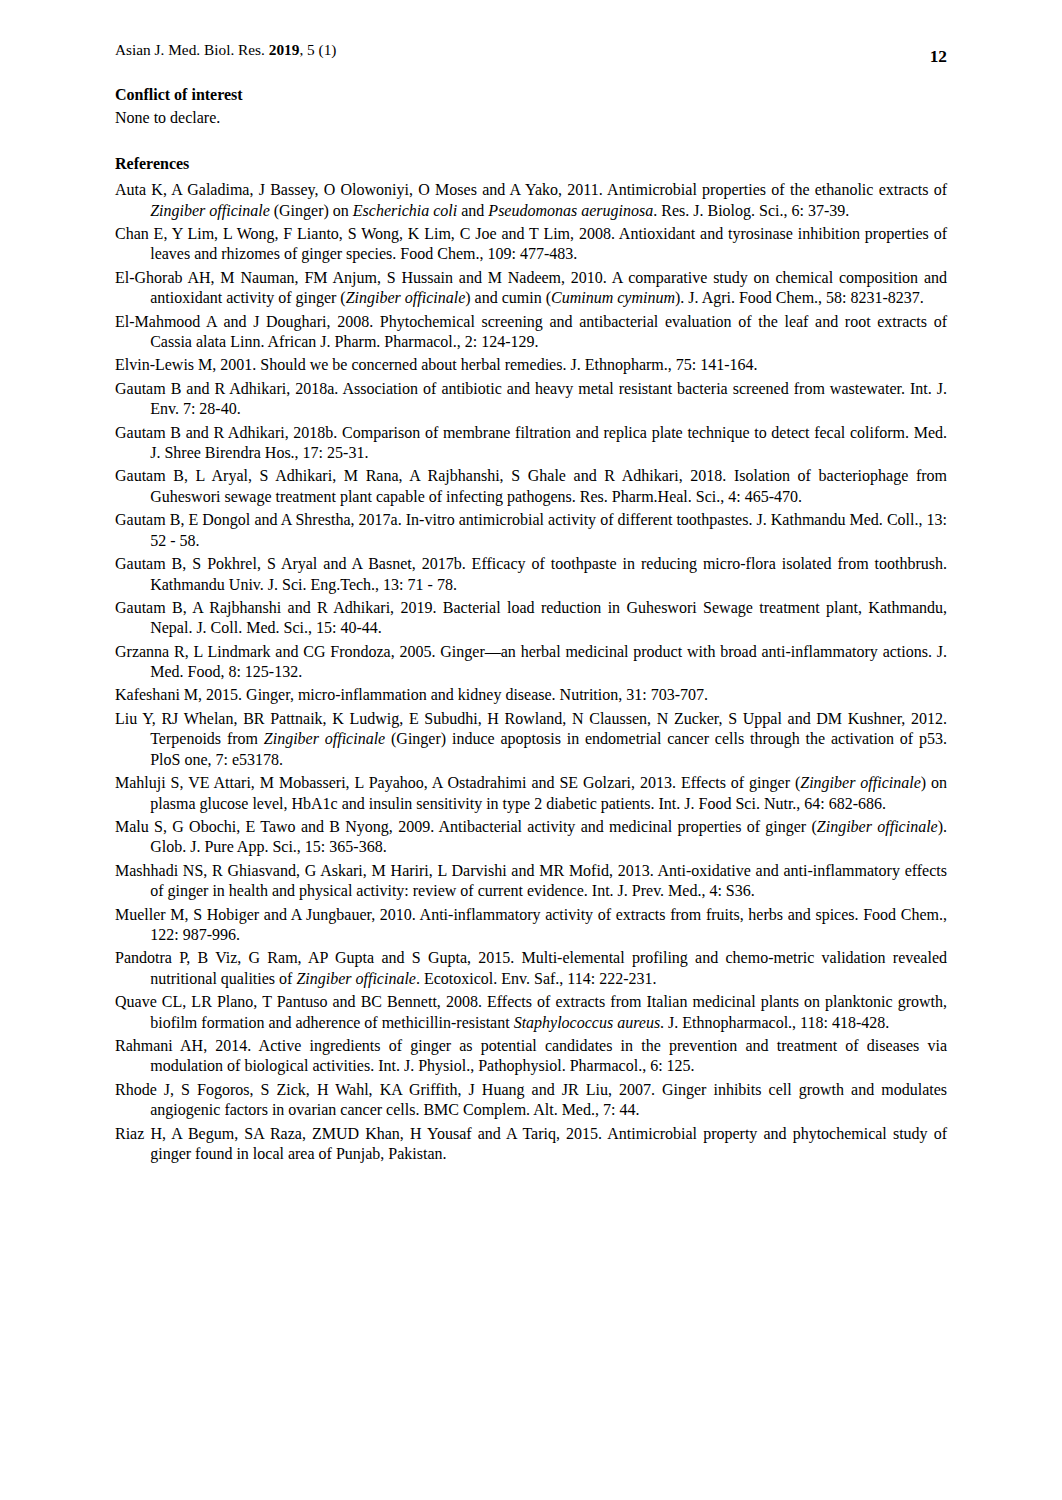Asian J. Med. Biol. Res. 2019, 5 (1)
12
Conflict of interest
None to declare.
References
Auta K, A Galadima, J Bassey, O Olowoniyi, O Moses and A Yako, 2011. Antimicrobial properties of the ethanolic extracts of Zingiber officinale (Ginger) on Escherichia coli and Pseudomonas aeruginosa. Res. J. Biolog. Sci., 6: 37-39.
Chan E, Y Lim, L Wong, F Lianto, S Wong, K Lim, C Joe and T Lim, 2008. Antioxidant and tyrosinase inhibition properties of leaves and rhizomes of ginger species. Food Chem., 109: 477-483.
El-Ghorab AH, M Nauman, FM Anjum, S Hussain and M Nadeem, 2010. A comparative study on chemical composition and antioxidant activity of ginger (Zingiber officinale) and cumin (Cuminum cyminum). J. Agri. Food Chem., 58: 8231-8237.
El-Mahmood A and J Doughari, 2008. Phytochemical screening and antibacterial evaluation of the leaf and root extracts of Cassia alata Linn. African J. Pharm. Pharmacol., 2: 124-129.
Elvin-Lewis M, 2001. Should we be concerned about herbal remedies. J. Ethnopharm., 75: 141-164.
Gautam B and R Adhikari, 2018a. Association of antibiotic and heavy metal resistant bacteria screened from wastewater. Int. J. Env. 7: 28-40.
Gautam B and R Adhikari, 2018b. Comparison of membrane filtration and replica plate technique to detect fecal coliform. Med. J. Shree Birendra Hos., 17: 25-31.
Gautam B, L Aryal, S Adhikari, M Rana, A Rajbhanshi, S Ghale and R Adhikari, 2018. Isolation of bacteriophage from Guheswori sewage treatment plant capable of infecting pathogens. Res. Pharm.Heal. Sci., 4: 465-470.
Gautam B, E Dongol and A Shrestha, 2017a. In-vitro antimicrobial activity of different toothpastes. J. Kathmandu Med. Coll., 13: 52 - 58.
Gautam B, S Pokhrel, S Aryal and A Basnet, 2017b. Efficacy of toothpaste in reducing micro-flora isolated from toothbrush. Kathmandu Univ. J. Sci. Eng.Tech., 13: 71 - 78.
Gautam B, A Rajbhanshi and R Adhikari, 2019. Bacterial load reduction in Guheswori Sewage treatment plant, Kathmandu, Nepal. J. Coll. Med. Sci., 15: 40-44.
Grzanna R, L Lindmark and CG Frondoza, 2005. Ginger—an herbal medicinal product with broad anti-inflammatory actions. J. Med. Food, 8: 125-132.
Kafeshani M, 2015. Ginger, micro-inflammation and kidney disease. Nutrition, 31: 703-707.
Liu Y, RJ Whelan, BR Pattnaik, K Ludwig, E Subudhi, H Rowland, N Claussen, N Zucker, S Uppal and DM Kushner, 2012. Terpenoids from Zingiber officinale (Ginger) induce apoptosis in endometrial cancer cells through the activation of p53. PloS one, 7: e53178.
Mahluji S, VE Attari, M Mobasseri, L Payahoo, A Ostadrahimi and SE Golzari, 2013. Effects of ginger (Zingiber officinale) on plasma glucose level, HbA1c and insulin sensitivity in type 2 diabetic patients. Int. J. Food Sci. Nutr., 64: 682-686.
Malu S, G Obochi, E Tawo and B Nyong, 2009. Antibacterial activity and medicinal properties of ginger (Zingiber officinale). Glob. J. Pure App. Sci., 15: 365-368.
Mashhadi NS, R Ghiasvand, G Askari, M Hariri, L Darvishi and MR Mofid, 2013. Anti-oxidative and anti-inflammatory effects of ginger in health and physical activity: review of current evidence. Int. J. Prev. Med., 4: S36.
Mueller M, S Hobiger and A Jungbauer, 2010. Anti-inflammatory activity of extracts from fruits, herbs and spices. Food Chem., 122: 987-996.
Pandotra P, B Viz, G Ram, AP Gupta and S Gupta, 2015. Multi-elemental profiling and chemo-metric validation revealed nutritional qualities of Zingiber officinale. Ecotoxicol. Env. Saf., 114: 222-231.
Quave CL, LR Plano, T Pantuso and BC Bennett, 2008. Effects of extracts from Italian medicinal plants on planktonic growth, biofilm formation and adherence of methicillin-resistant Staphylococcus aureus. J. Ethnopharmacol., 118: 418-428.
Rahmani AH, 2014. Active ingredients of ginger as potential candidates in the prevention and treatment of diseases via modulation of biological activities. Int. J. Physiol., Pathophysiol. Pharmacol., 6: 125.
Rhode J, S Fogoros, S Zick, H Wahl, KA Griffith, J Huang and JR Liu, 2007. Ginger inhibits cell growth and modulates angiogenic factors in ovarian cancer cells. BMC Complem. Alt. Med., 7: 44.
Riaz H, A Begum, SA Raza, ZMUD Khan, H Yousaf and A Tariq, 2015. Antimicrobial property and phytochemical study of ginger found in local area of Punjab, Pakistan.